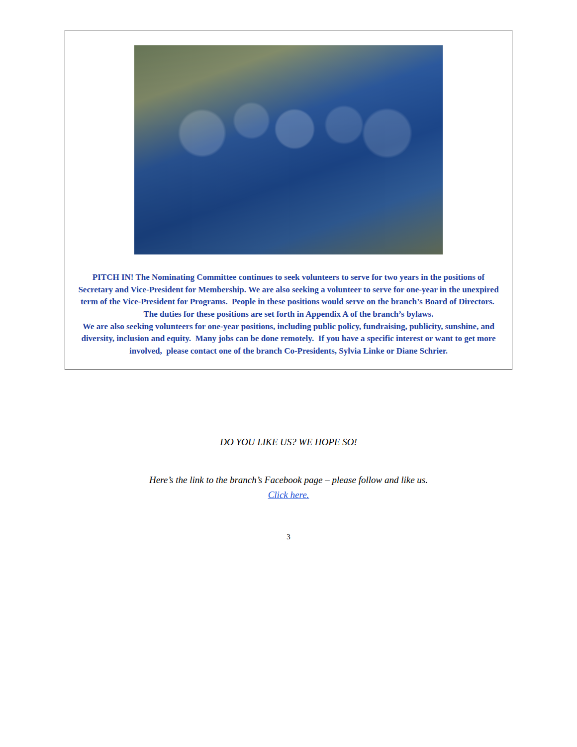PITCH IN! The Nominating Committee continues to seek volunteers to serve for two years in the positions of Secretary and Vice-President for Membership. We are also seeking a volunteer to serve for one-year in the unexpired term of the Vice-President for Programs. People in these positions would serve on the branch’s Board of Directors. The duties for these positions are set forth in Appendix A of the branch’s bylaws.
We are also seeking volunteers for one-year positions, including public policy, fundraising, publicity, sunshine, and diversity, inclusion and equity. Many jobs can be done remotely. If you have a specific interest or want to get more involved, please contact one of the branch Co-Presidents, Sylvia Linke or Diane Schrier.
DO YOU LIKE US? WE HOPE SO!
Here’s the link to the branch’s Facebook page – please follow and like us.
Click here.
3